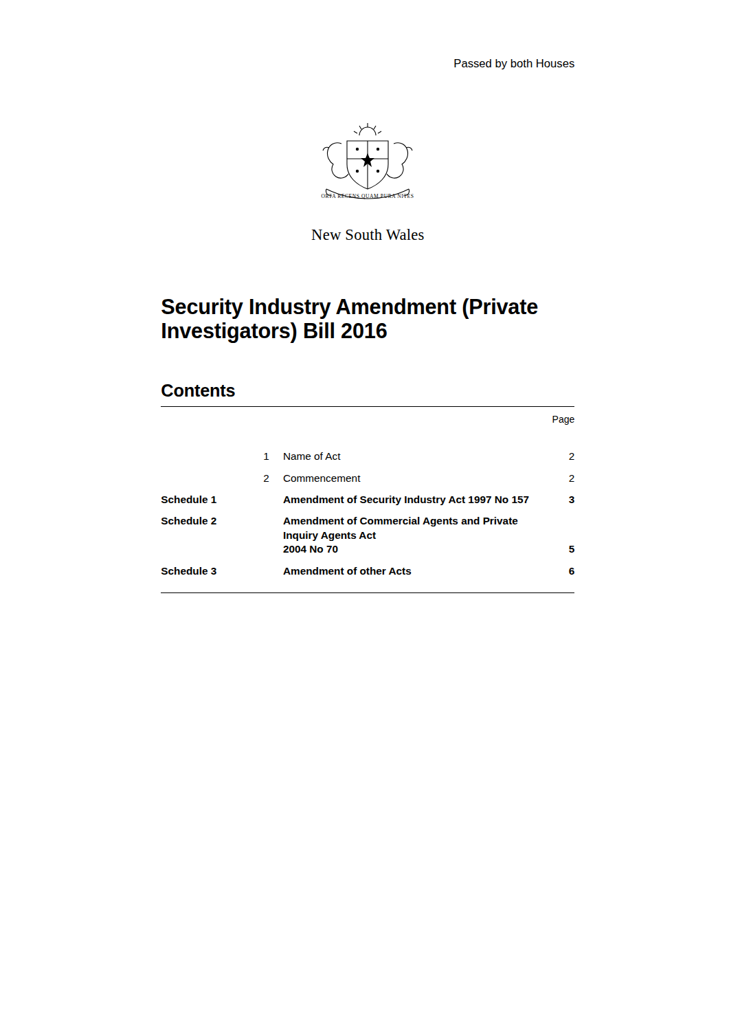Passed by both Houses
ORTA RECENS QUAM PURA NITES
New South Wales
Security Industry Amendment (Private Investigators) Bill 2016
Contents
Page
| | 1 | Name of Act | 2 |
| | 2 | Commencement | 2 |
| Schedule 1 | | Amendment of Security Industry Act 1997 No 157 | 3 |
| Schedule 2 | | Amendment of Commercial Agents and Private Inquiry Agents Act 2004 No 70 | 5 |
| Schedule 3 | | Amendment of other Acts | 6 |